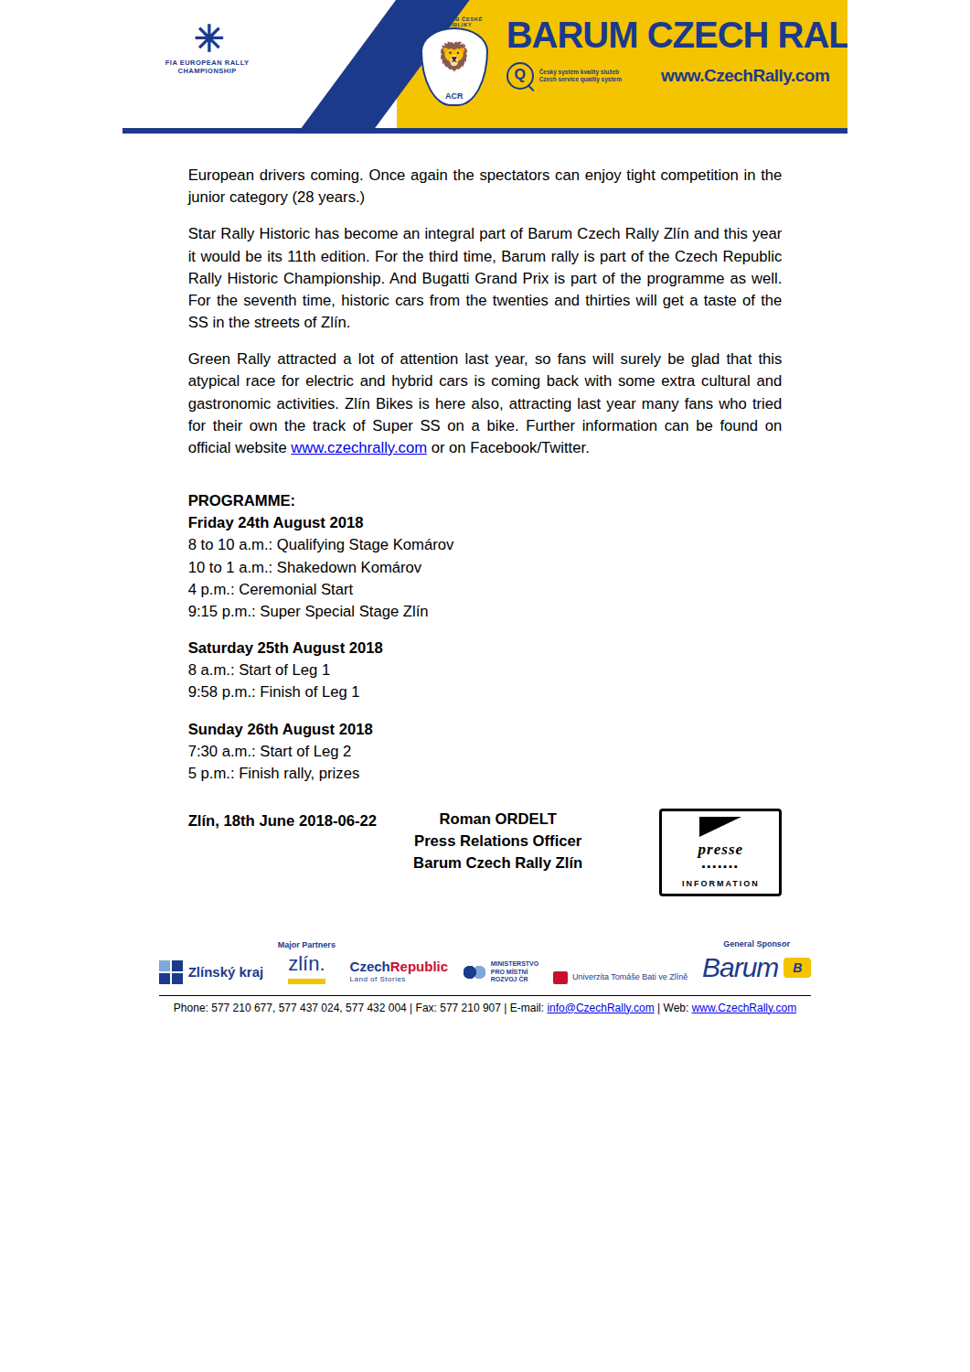✳
FIA EUROPEAN RALLY
CHAMPIONSHIP
AUTOKLUB ČESKÉ REPUBLIKY
🦁
ACR
BARUM CZECH RALLY ZLÍN
Q
Český systém kvality služeb
Czech service quality system
www.CzechRally.com
European drivers coming. Once again the spectators can enjoy tight competition in the junior category (28 years.)
Star Rally Historic has become an integral part of Barum Czech Rally Zlín and this year it would be its 11th edition. For the third time, Barum rally is part of the Czech Republic Rally Historic Championship. And Bugatti Grand Prix is part of the programme as well. For the seventh time, historic cars from the twenties and thirties will get a taste of the SS in the streets of Zlín.
Green Rally attracted a lot of attention last year, so fans will surely be glad that this atypical race for electric and hybrid cars is coming back with some extra cultural and gastronomic activities. Zlín Bikes is here also, attracting last year many fans who tried for their own the track of Super SS on a bike. Further information can be found on official website www.czechrally.com or on Facebook/Twitter.
PROGRAMME:
Friday 24th August 2018
8 to 10 a.m.: Qualifying Stage Komárov
10 to 1 a.m.: Shakedown Komárov
4 p.m.: Ceremonial Start
9:15 p.m.: Super Special Stage Zlín
Saturday 25th August 2018
8 a.m.: Start of Leg 1
9:58 p.m.: Finish of Leg 1
Sunday 26th August 2018
7:30 a.m.: Start of Leg 2
5 p.m.: Finish rally, prizes
Zlín, 18th June 2018-06-22
Roman ORDELT
Press Relations Officer
Barum Czech Rally Zlín
presse
▪▪▪▪▪▪▪
INFORMATION
Zlínský kraj
Major Partners
zlín.
CzechRepublic
Land of Stories
MINISTERSTVO
PRO MÍSTNÍ
ROZVOJ ČR
Univerzita Tomáše Bati ve Zlíně
General Sponsor
Barum
B
Phone: 577 210 677, 577 437 024, 577 432 004 | Fax: 577 210 907 | E-mail: info@CzechRally.com | Web: www.CzechRally.com